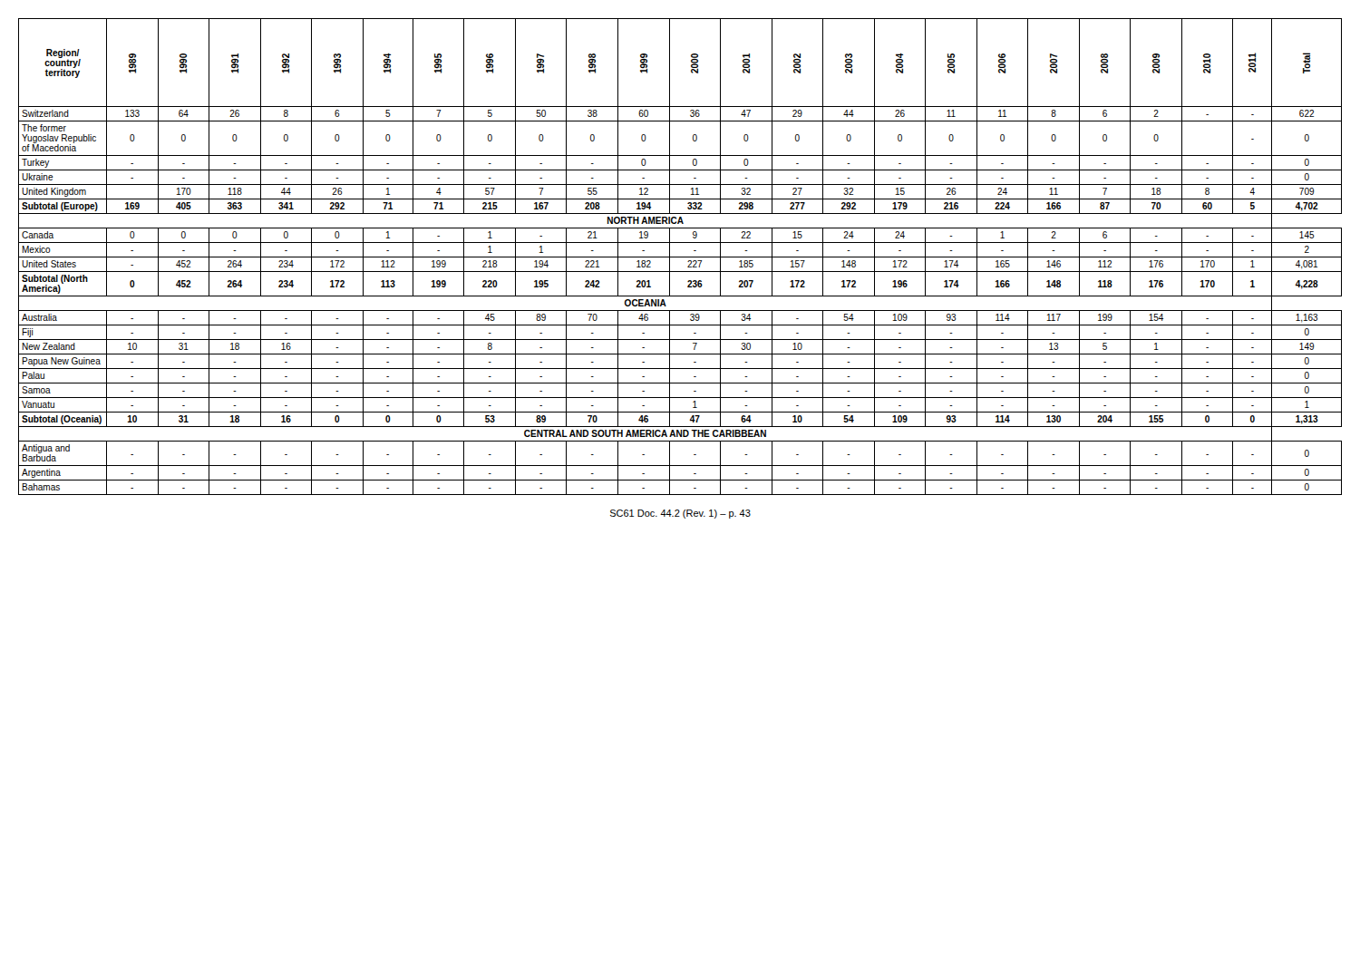| Region/ country/ territory | 1989 | 1990 | 1991 | 1992 | 1993 | 1994 | 1995 | 1996 | 1997 | 1998 | 1999 | 2000 | 2001 | 2002 | 2003 | 2004 | 2005 | 2006 | 2007 | 2008 | 2009 | 2010 | 2011 | Total |
| --- | --- | --- | --- | --- | --- | --- | --- | --- | --- | --- | --- | --- | --- | --- | --- | --- | --- | --- | --- | --- | --- | --- | --- | --- |
| Switzerland | 133 | 64 | 26 | 8 | 6 | 5 | 7 | 5 | 50 | 38 | 60 | 36 | 47 | 29 | 44 | 26 | 11 | 11 | 8 | 6 | 2 | - | - | 622 |
| The former Yugoslav Republic of Macedonia | 0 | 0 | 0 | 0 | 0 | 0 | 0 | 0 | 0 | 0 | 0 | 0 | 0 | 0 | 0 | 0 | 0 | 0 | 0 | 0 | 0 | | - | 0 |
| Turkey | - | - | - | - | - | - | - | - | - | - | 0 | 0 | 0 | - | - | - | - | - | - | - | - | - | - | 0 |
| Ukraine | - | - | - | - | - | - | - | - | - | - | - | - | - | - | - | - | - | - | - | - | - | - | - | 0 |
| United Kingdom | | 170 | 118 | 44 | 26 | 1 | 4 | 57 | 7 | 55 | 12 | 11 | 32 | 27 | 32 | 15 | 26 | 24 | 11 | 7 | 18 | 8 | 4 | 709 |
| Subtotal (Europe) | 169 | 405 | 363 | 341 | 292 | 71 | 71 | 215 | 167 | 208 | 194 | 332 | 298 | 277 | 292 | 179 | 216 | 224 | 166 | 87 | 70 | 60 | 5 | 4,702 |
| NORTH AMERICA |
| Canada | 0 | 0 | 0 | 0 | 0 | 1 | - | 1 | - | 21 | 19 | 9 | 22 | 15 | 24 | 24 | - | 1 | 2 | 6 | - | - | - | 145 |
| Mexico | - | - | - | - | - | - | - | 1 | 1 | - | - | - | - | - | - | - | - | - | - | - | - | - | - | 2 |
| United States | - | 452 | 264 | 234 | 172 | 112 | 199 | 218 | 194 | 221 | 182 | 227 | 185 | 157 | 148 | 172 | 174 | 165 | 146 | 112 | 176 | 170 | 1 | 4,081 |
| Subtotal (North America) | 0 | 452 | 264 | 234 | 172 | 113 | 199 | 220 | 195 | 242 | 201 | 236 | 207 | 172 | 172 | 196 | 174 | 166 | 148 | 118 | 176 | 170 | 1 | 4,228 |
| OCEANIA |
| Australia | - | - | - | - | - | - | - | 45 | 89 | 70 | 46 | 39 | 34 | - | 54 | 109 | 93 | 114 | 117 | 199 | 154 | - | - | 1,163 |
| Fiji | - | - | - | - | - | - | - | - | - | - | - | - | - | - | - | - | - | - | - | - | - | - | - | 0 |
| New Zealand | 10 | 31 | 18 | 16 | - | - | - | 8 | - | - | - | 7 | 30 | 10 | - | - | - | - | 13 | 5 | 1 | - | - | 149 |
| Papua New Guinea | - | - | - | - | - | - | - | - | - | - | - | - | - | - | - | - | - | - | - | - | - | - | - | 0 |
| Palau | - | - | - | - | - | - | - | - | - | - | - | - | - | - | - | - | - | - | - | - | - | - | - | 0 |
| Samoa | - | - | - | - | - | - | - | - | - | - | - | - | - | - | - | - | - | - | - | - | - | - | - | 0 |
| Vanuatu | - | - | - | - | - | - | - | - | - | - | - | 1 | - | - | - | - | - | - | - | - | - | - | - | 1 |
| Subtotal (Oceania) | 10 | 31 | 18 | 16 | 0 | 0 | 0 | 53 | 89 | 70 | 46 | 47 | 64 | 10 | 54 | 109 | 93 | 114 | 130 | 204 | 155 | 0 | 0 | 1,313 |
| CENTRAL AND SOUTH AMERICA AND THE CARIBBEAN |
| Antigua and Barbuda | - | - | - | - | - | - | - | - | - | - | - | - | - | - | - | - | - | - | - | - | - | - | - | 0 |
| Argentina | - | - | - | - | - | - | - | - | - | - | - | - | - | - | - | - | - | - | - | - | - | - | - | 0 |
| Bahamas | - | - | - | - | - | - | - | - | - | - | - | - | - | - | - | - | - | - | - | - | - | - | - | 0 |
SC61 Doc. 44.2 (Rev. 1) – p. 43